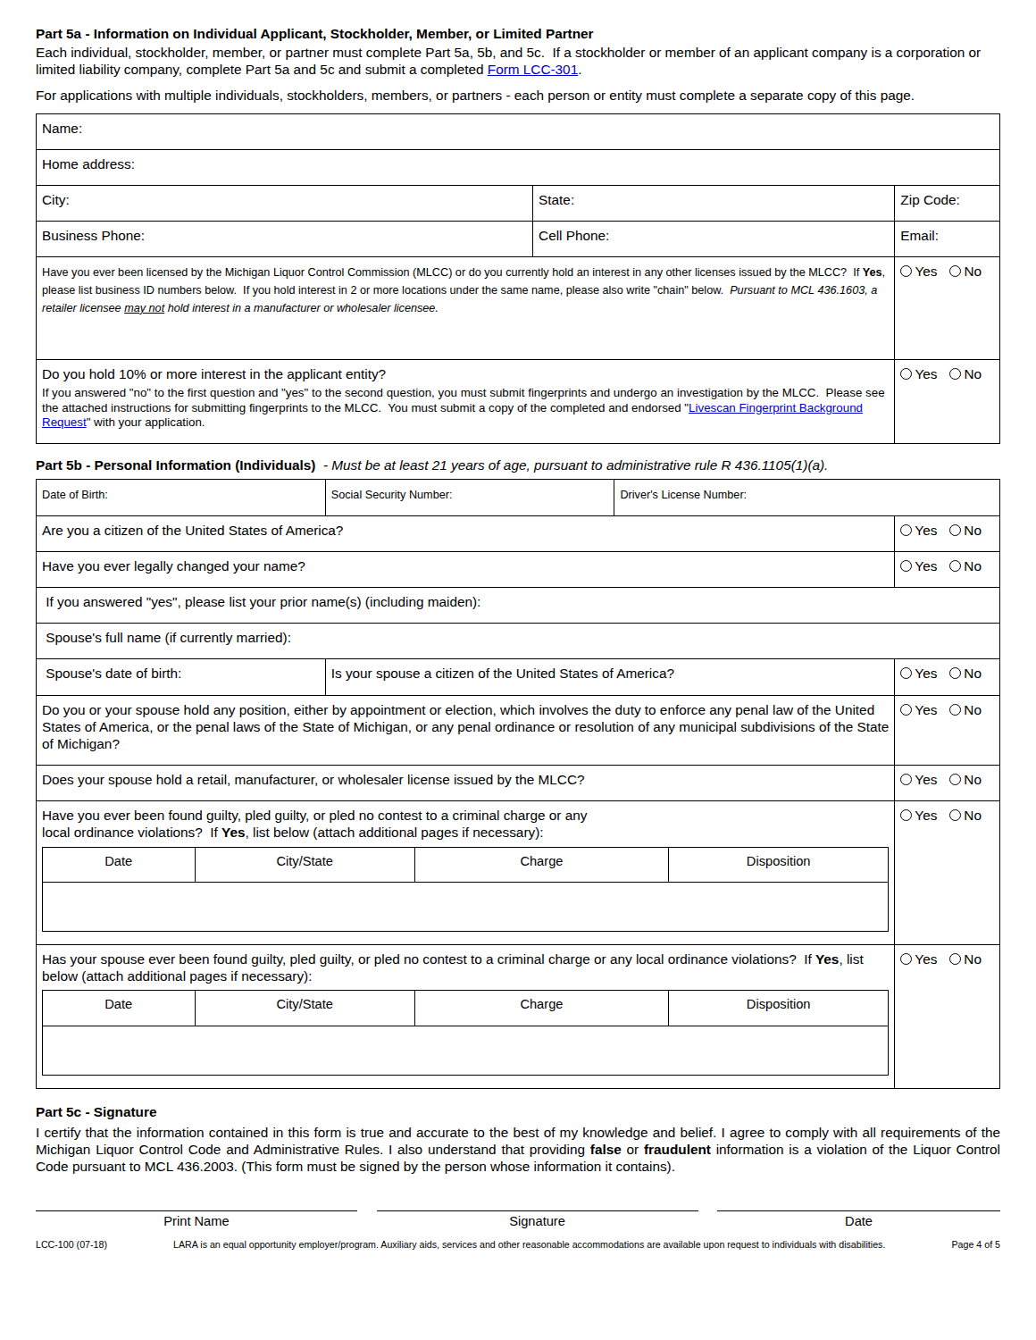Part 5a - Information on Individual Applicant, Stockholder, Member, or Limited Partner
Each individual, stockholder, member, or partner must complete Part 5a, 5b, and 5c. If a stockholder or member of an applicant company is a corporation or limited liability company, complete Part 5a and 5c and submit a completed Form LCC-301.
For applications with multiple individuals, stockholders, members, or partners - each person or entity must complete a separate copy of this page.
| Name: |
| Home address: |
| City: | State: | Zip Code: |
| Business Phone: | Cell Phone: | Email: |
| Have you ever been licensed by the Michigan Liquor Control Commission (MLCC) or do you currently hold an interest in any other licenses issued by the MLCC? If Yes , please list business ID numbers below. If you hold interest in 2 or more locations under the same name, please also write "chain" below. Pursuant to MCL 436.1603, a retailer licensee may not hold interest in a manufacturer or wholesaler licensee. | Yes No |
| Do you hold 10% or more interest in the applicant entity? If you answered "no" to the first question and "yes" to the second question, you must submit fingerprints and undergo an investigation by the MLCC. Please see the attached instructions for submitting fingerprints to the MLCC. You must submit a copy of the completed and endorsed " Livescan Fingerprint Background Request " with your application. | Yes No |
Part 5b - Personal Information (Individuals) - Must be at least 21 years of age, pursuant to administrative rule R 436.1105(1)(a).
| Date of Birth: | Social Security Number: | Driver's License Number: |
| Are you a citizen of the United States of America? | Yes No |
| Have you ever legally changed your name? | Yes No |
| If you answered "yes", please list your prior name(s) (including maiden): |
| Spouse's full name (if currently married): |
| Spouse's date of birth: | Is your spouse a citizen of the United States of America? | Yes No |
| Do you or your spouse hold any position, either by appointment or election, which involves the duty to enforce any penal law of the United States of America, or the penal laws of the State of Michigan, or any penal ordinance or resolution of any municipal subdivisions of the State of Michigan? | Yes No |
| Does your spouse hold a retail, manufacturer, or wholesaler license issued by the MLCC? | Yes No |
| Have you ever been found guilty, pled guilty, or pled no contest to a criminal charge or any local ordinance violations? If Yes , list below (attach additional pages if necessary): / Date / City/State / Charge / Disposition / | Yes No |
| Has your spouse ever been found guilty, pled guilty, or pled no contest to a criminal charge or any local ordinance violations? If Yes , list below (attach additional pages if necessary): / Date / City/State / Charge / Disposition / | Yes No |
Part 5c - Signature
I certify that the information contained in this form is true and accurate to the best of my knowledge and belief. I agree to comply with all requirements of the Michigan Liquor Control Code and Administrative Rules. I also understand that providing false or fraudulent information is a violation of the Liquor Control Code pursuant to MCL 436.2003. (This form must be signed by the person whose information it contains).
| Print Name | | Signature | | Date |
LCC-100 (07-18)
LARA is an equal opportunity employer/program. Auxiliary aids, services and other reasonable accommodations are available upon request to individuals with disabilities.
Page 4 of 5